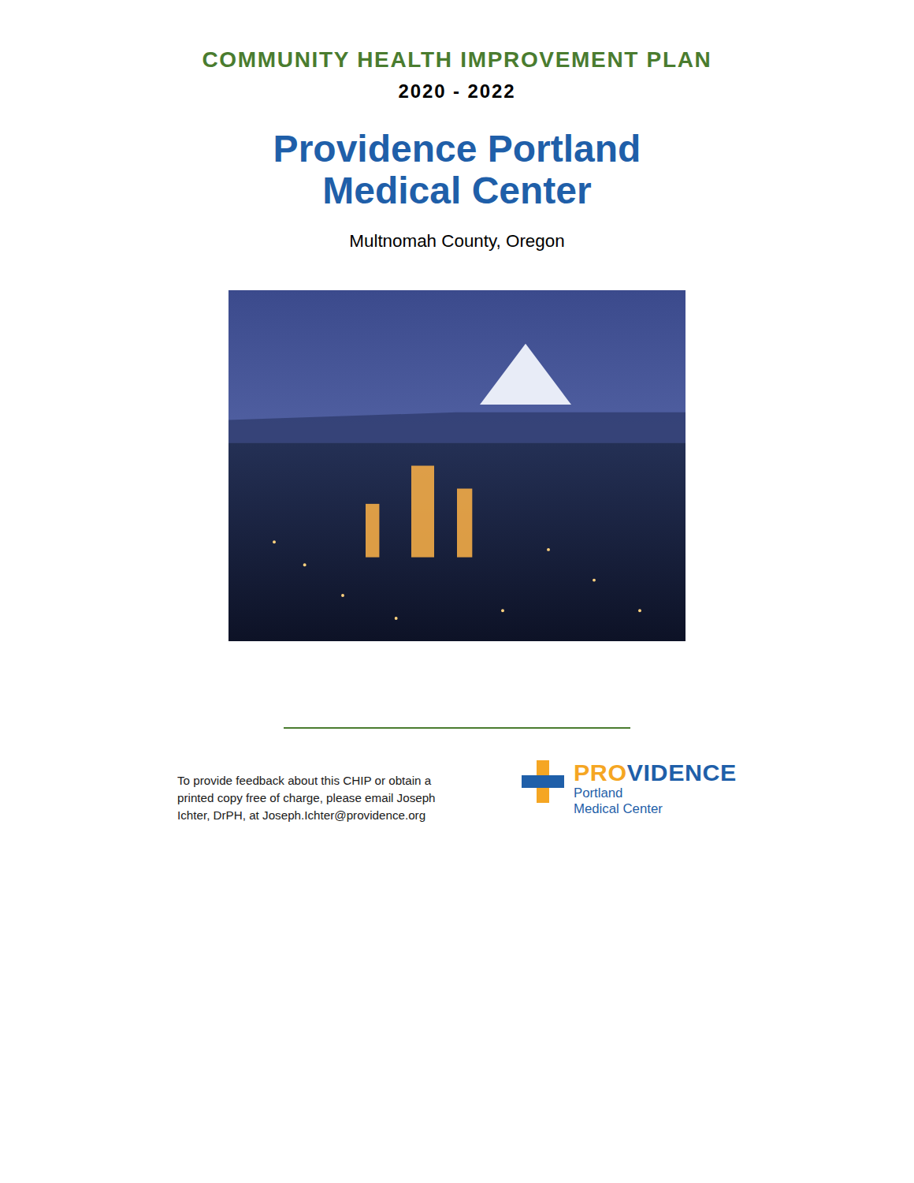Community Health Improvement Plan
2020 - 2022
Providence Portland
Medical Center
Multnomah County, Oregon
To provide feedback about this CHIP or obtain a printed copy free of charge, please email Joseph Ichter, DrPH, at Joseph.Ichter@providence.org
PROVIDENCE Portland Medical Center